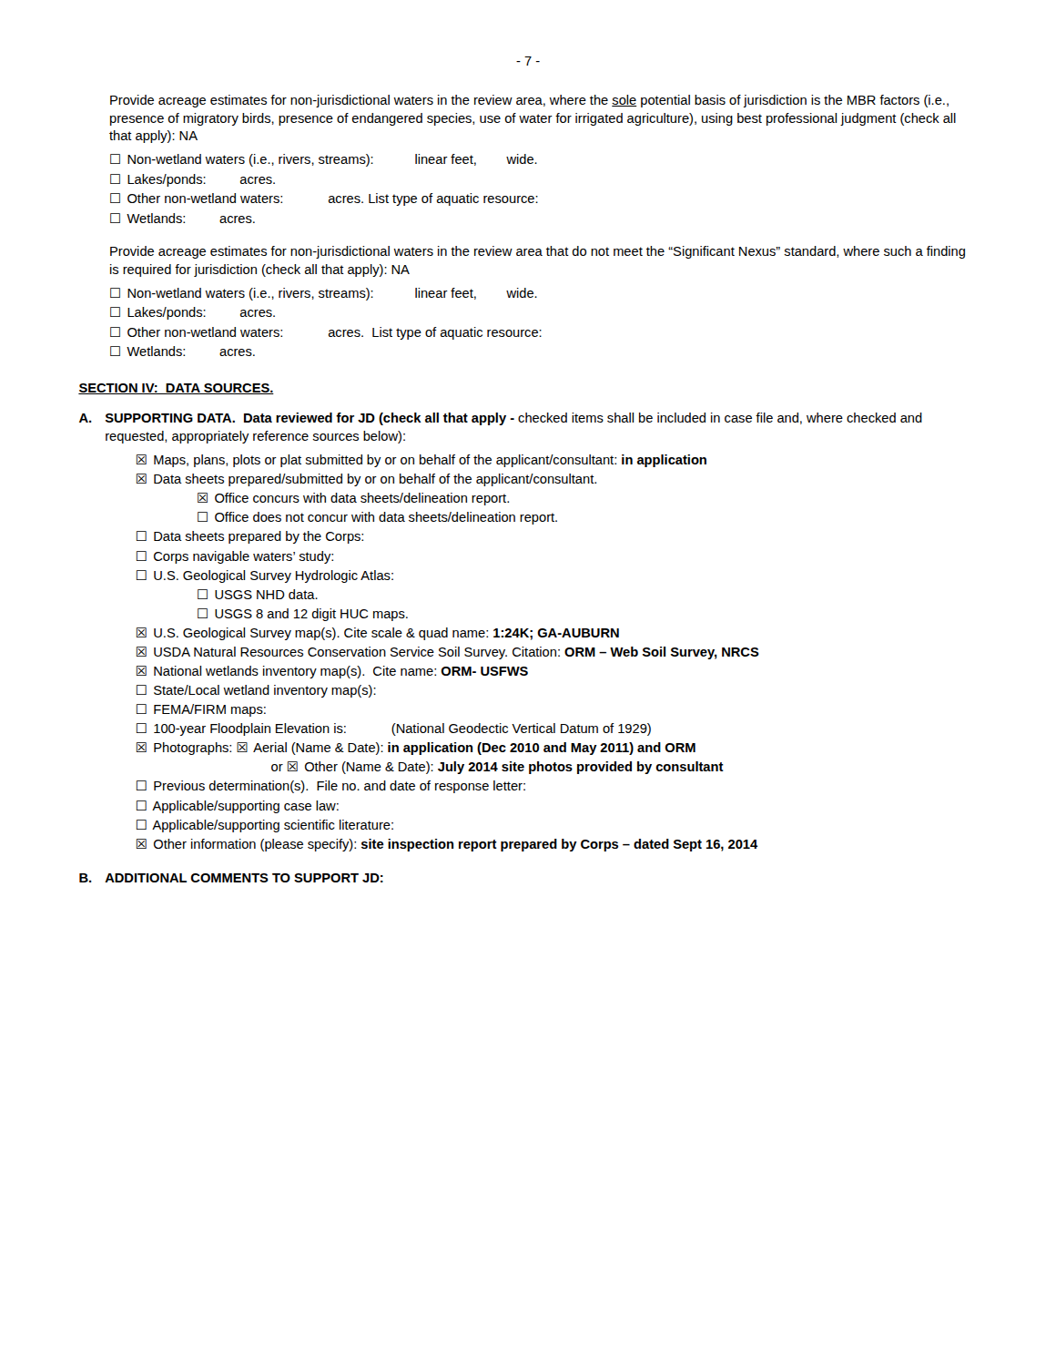- 7 -
Provide acreage estimates for non-jurisdictional waters in the review area, where the sole potential basis of jurisdiction is the MBR factors (i.e., presence of migratory birds, presence of endangered species, use of water for irrigated agriculture), using best professional judgment (check all that apply): NA
☐ Non-wetland waters (i.e., rivers, streams): linear feet, wide.
☐ Lakes/ponds: acres.
☐ Other non-wetland waters: acres. List type of aquatic resource:
☐ Wetlands: acres.
Provide acreage estimates for non-jurisdictional waters in the review area that do not meet the “Significant Nexus” standard, where such a finding is required for jurisdiction (check all that apply): NA
☐ Non-wetland waters (i.e., rivers, streams): linear feet, wide.
☐ Lakes/ponds: acres.
☐ Other non-wetland waters: acres. List type of aquatic resource:
☐ Wetlands: acres.
SECTION IV: DATA SOURCES.
A.
SUPPORTING DATA. Data reviewed for JD (check all that apply - checked items shall be included in case file and, where checked and requested, appropriately reference sources below):
☒ Maps, plans, plots or plat submitted by or on behalf of the applicant/consultant: in application
☒ Data sheets prepared/submitted by or on behalf of the applicant/consultant.
☒ Office concurs with data sheets/delineation report.
☐ Office does not concur with data sheets/delineation report.
☐ Data sheets prepared by the Corps:
☐ Corps navigable waters’ study:
☐ U.S. Geological Survey Hydrologic Atlas:
☐ USGS NHD data.
☐ USGS 8 and 12 digit HUC maps.
☒ U.S. Geological Survey map(s). Cite scale & quad name: 1:24K; GA-AUBURN
☒ USDA Natural Resources Conservation Service Soil Survey. Citation: ORM – Web Soil Survey, NRCS
☒ National wetlands inventory map(s). Cite name: ORM- USFWS
☐ State/Local wetland inventory map(s):
☐ FEMA/FIRM maps:
☐ 100-year Floodplain Elevation is: (National Geodectic Vertical Datum of 1929)
☒ Photographs: ☒ Aerial (Name & Date): in application (Dec 2010 and May 2011) and ORM
or ☒ Other (Name & Date): July 2014 site photos provided by consultant
☐ Previous determination(s). File no. and date of response letter:
☐ Applicable/supporting case law:
☐ Applicable/supporting scientific literature:
☒ Other information (please specify): site inspection report prepared by Corps – dated Sept 16, 2014
B.
ADDITIONAL COMMENTS TO SUPPORT JD: